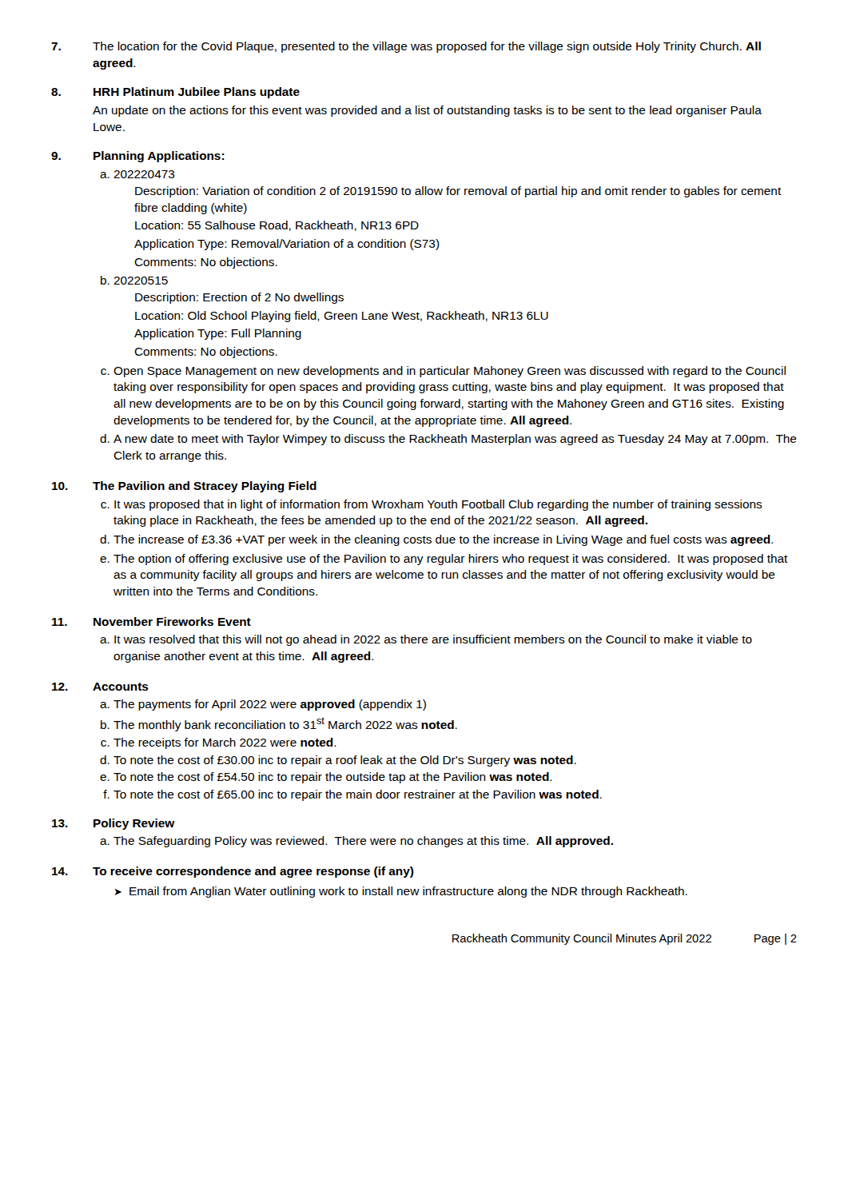7.
The location for the Covid Plaque, presented to the village was proposed for the village sign outside Holy Trinity Church. All agreed.
8.
HRH Platinum Jubilee Plans update
An update on the actions for this event was provided and a list of outstanding tasks is to be sent to the lead organiser Paula Lowe.
9.
Planning Applications:
202220473
Description: Variation of condition 2 of 20191590 to allow for removal of partial hip and omit render to gables for cement fibre cladding (white)
Location: 55 Salhouse Road, Rackheath, NR13 6PD
Application Type: Removal/Variation of a condition (S73)
Comments: No objections.
20220515
Description: Erection of 2 No dwellings
Location: Old School Playing field, Green Lane West, Rackheath, NR13 6LU
Application Type: Full Planning
Comments: No objections.
Open Space Management on new developments and in particular Mahoney Green was discussed with regard to the Council taking over responsibility for open spaces and providing grass cutting, waste bins and play equipment. It was proposed that all new developments are to be on by this Council going forward, starting with the Mahoney Green and GT16 sites. Existing developments to be tendered for, by the Council, at the appropriate time. All agreed.
A new date to meet with Taylor Wimpey to discuss the Rackheath Masterplan was agreed as Tuesday 24 May at 7.00pm. The Clerk to arrange this.
10.
The Pavilion and Stracey Playing Field
It was proposed that in light of information from Wroxham Youth Football Club regarding the number of training sessions taking place in Rackheath, the fees be amended up to the end of the 2021/22 season. All agreed.
The increase of £3.36 +VAT per week in the cleaning costs due to the increase in Living Wage and fuel costs was agreed.
The option of offering exclusive use of the Pavilion to any regular hirers who request it was considered. It was proposed that as a community facility all groups and hirers are welcome to run classes and the matter of not offering exclusivity would be written into the Terms and Conditions.
11.
November Fireworks Event
It was resolved that this will not go ahead in 2022 as there are insufficient members on the Council to make it viable to organise another event at this time. All agreed.
12.
Accounts
The payments for April 2022 were approved (appendix 1)
The monthly bank reconciliation to 31st March 2022 was noted.
The receipts for March 2022 were noted.
To note the cost of £30.00 inc to repair a roof leak at the Old Dr's Surgery was noted.
To note the cost of £54.50 inc to repair the outside tap at the Pavilion was noted.
To note the cost of £65.00 inc to repair the main door restrainer at the Pavilion was noted.
13.
Policy Review
The Safeguarding Policy was reviewed. There were no changes at this time. All approved.
14.
To receive correspondence and agree response (if any)
Email from Anglian Water outlining work to install new infrastructure along the NDR through Rackheath.
Rackheath Community Council Minutes April 2022 Page | 2